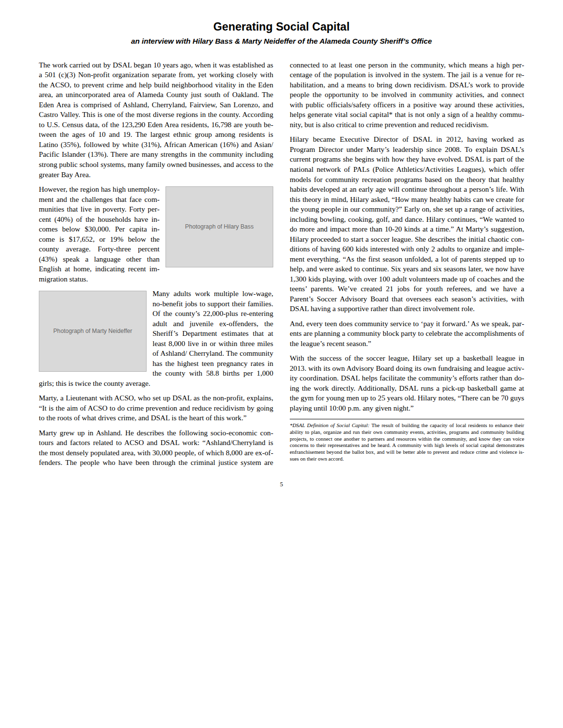Generating Social Capital
an interview with Hilary Bass & Marty Neideffer of the Alameda County Sheriff’s Office
The work carried out by DSAL began 10 years ago, when it was established as a 501 (c)(3) Non-profit organization separate from, yet working closely with the ACSO, to prevent crime and help build neighborhood vitality in the Eden area, an unincorporated area of Alameda County just south of Oakland. The Eden Area is comprised of Ashland, Cherryland, Fairview, San Lorenzo, and Castro Valley. This is one of the most diverse regions in the county. According to U.S. Census data, of the 123,290 Eden Area residents, 16,798 are youth between the ages of 10 and 19. The largest ethnic group among residents is Latino (35%), followed by white (31%), African American (16%) and Asian/ Pacific Islander (13%). There are many strengths in the community including strong public school systems, many family owned businesses, and access to the greater Bay Area.
Photograph of Hilary Bass
However, the region has high unemployment and the challenges that face communities that live in poverty. Forty percent (40%) of the households have incomes below $30,000. Per capita income is $17,652, or 19% below the county average. Forty-three percent (43%) speak a language other than English at home, indicating recent immigration status.
Photograph of Marty Neideffer
Many adults work multiple low-wage, no-benefit jobs to support their families. Of the county’s 22,000-plus re-entering adult and juvenile ex-offenders, the Sheriff’s Department estimates that at least 8,000 live in or within three miles of Ashland/ Cherryland. The community has the highest teen pregnancy rates in the county with 58.8 births per 1,000 girls; this is twice the county average.
Marty, a Lieutenant with ACSO, who set up DSAL as the non-profit, explains, “It is the aim of ACSO to do crime prevention and reduce recidivism by going to the roots of what drives crime, and DSAL is the heart of this work.”
Marty grew up in Ashland. He describes the following socio-economic contours and factors related to ACSO and DSAL work: “Ashland/Cherryland is the most densely populated area, with 30,000 people, of which 8,000 are ex-offenders. The people who have been through the criminal justice system are connected to at least one person in the community, which means a high percentage of the population is involved in the system. The jail is a venue for rehabilitation, and a means to bring down recidivism. DSAL’s work to provide people the opportunity to be involved in community activities, and connect with public officials/safety officers in a positive way around these activities, helps generate vital social capital* that is not only a sign of a healthy community, but is also critical to crime prevention and reduced recidivism.
Hilary became Executive Director of DSAL in 2012, having worked as Program Director under Marty’s leadership since 2008. To explain DSAL’s current programs she begins with how they have evolved. DSAL is part of the national network of PALs (Police Athletics/Activities Leagues), which offer models for community recreation programs based on the theory that healthy habits developed at an early age will continue throughout a person’s life. With this theory in mind, Hilary asked, “How many healthy habits can we create for the young people in our community?” Early on, she set up a range of activities, including bowling, cooking, golf, and dance. Hilary continues, “We wanted to do more and impact more than 10-20 kinds at a time.” At Marty’s suggestion, Hilary proceeded to start a soccer league. She describes the initial chaotic conditions of having 600 kids interested with only 2 adults to organize and implement everything. “As the first season unfolded, a lot of parents stepped up to help, and were asked to continue. Six years and six seasons later, we now have 1,300 kids playing, with over 100 adult volunteers made up of coaches and the teens’ parents. We’ve created 21 jobs for youth referees, and we have a Parent’s Soccer Advisory Board that oversees each season’s activities, with DSAL having a supportive rather than direct involvement role.
And, every teen does community service to ‘pay it forward.’ As we speak, parents are planning a community block party to celebrate the accomplishments of the league’s recent season.”
With the success of the soccer league, Hilary set up a basketball league in 2013. with its own Advisory Board doing its own fundraising and league activity coordination. DSAL helps facilitate the community’s efforts rather than doing the work directly. Additionally, DSAL runs a pick-up basketball game at the gym for young men up to 25 years old. Hilary notes, “There can be 70 guys playing until 10:00 p.m. any given night.”
*DSAL Definition of Social Capital: The result of building the capacity of local residents to enhance their ability to plan, organize and run their own community events, activities, programs and community building projects, to connect one another to partners and resources within the community, and know they can voice concerns to their representatives and be heard. A community with high levels of social capital demonstrates enfranchisement beyond the ballot box, and will be better able to prevent and reduce crime and violence issues on their own accord.
5